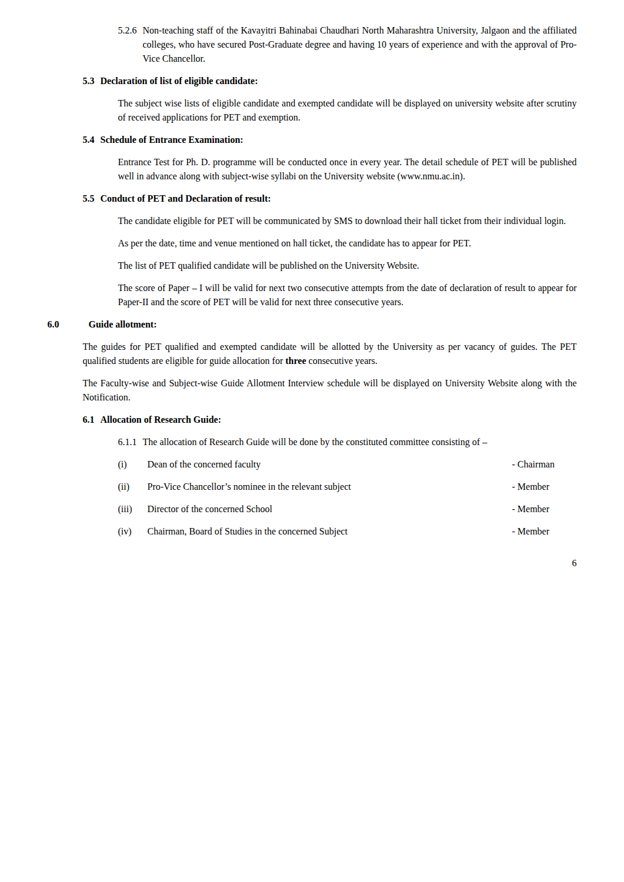5.2.6
Non-teaching staff of the Kavayitri Bahinabai Chaudhari North Maharashtra University, Jalgaon and the affiliated colleges, who have secured Post-Graduate degree and having 10 years of experience and with the approval of Pro-Vice Chancellor.
5.3
Declaration of list of eligible candidate:
The subject wise lists of eligible candidate and exempted candidate will be displayed on university website after scrutiny of received applications for PET and exemption.
5.4
Schedule of Entrance Examination:
Entrance Test for Ph. D. programme will be conducted once in every year. The detail schedule of PET will be published well in advance along with subject-wise syllabi on the University website (www.nmu.ac.in).
5.5
Conduct of PET and Declaration of result:
The candidate eligible for PET will be communicated by SMS to download their hall ticket from their individual login.
As per the date, time and venue mentioned on hall ticket, the candidate has to appear for PET.
The list of PET qualified candidate will be published on the University Website.
The score of Paper – I will be valid for next two consecutive attempts from the date of declaration of result to appear for Paper-II and the score of PET will be valid for next three consecutive years.
6.0
Guide allotment:
The guides for PET qualified and exempted candidate will be allotted by the University as per vacancy of guides. The PET qualified students are eligible for guide allocation for three consecutive years.
The Faculty-wise and Subject-wise Guide Allotment Interview schedule will be displayed on University Website along with the Notification.
6.1
Allocation of Research Guide:
6.1.1
The allocation of Research Guide will be done by the constituted committee consisting of –
(i)
Dean of the concerned faculty
- Chairman
(ii)
Pro-Vice Chancellor’s nominee in the relevant subject
- Member
(iii)
Director of the concerned School
- Member
(iv)
Chairman, Board of Studies in the concerned Subject
- Member
6